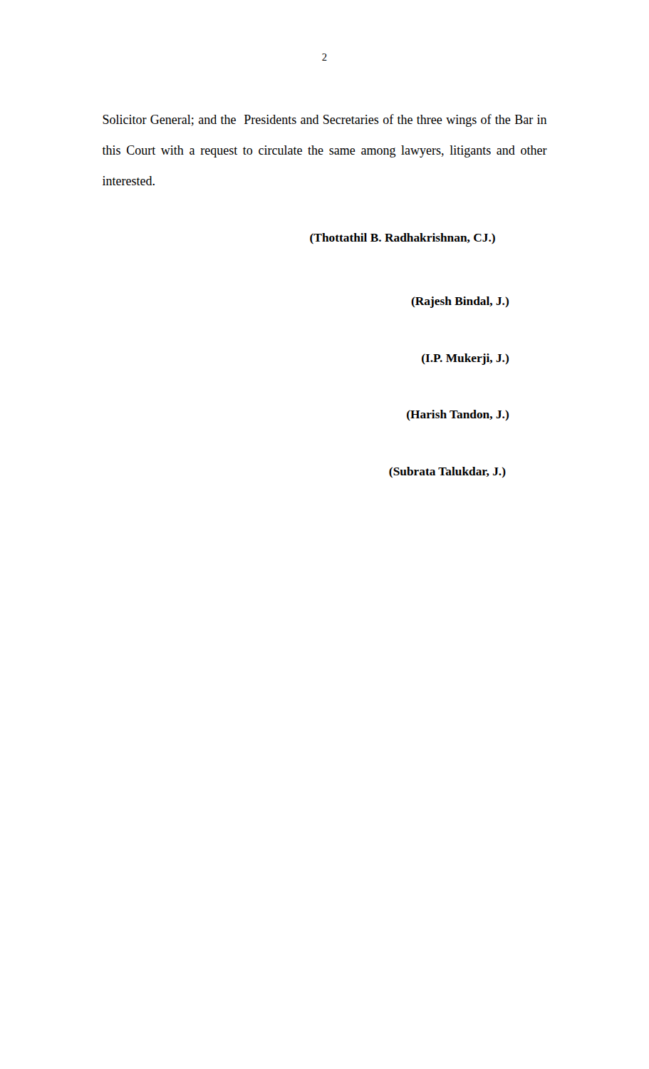2
Solicitor General; and the Presidents and Secretaries of the three wings of the Bar in this Court with a request to circulate the same among lawyers, litigants and other interested.
(Thottathil B. Radhakrishnan, CJ.)
(Rajesh Bindal, J.)
(I.P. Mukerji, J.)
(Harish Tandon, J.)
(Subrata Talukdar, J.)